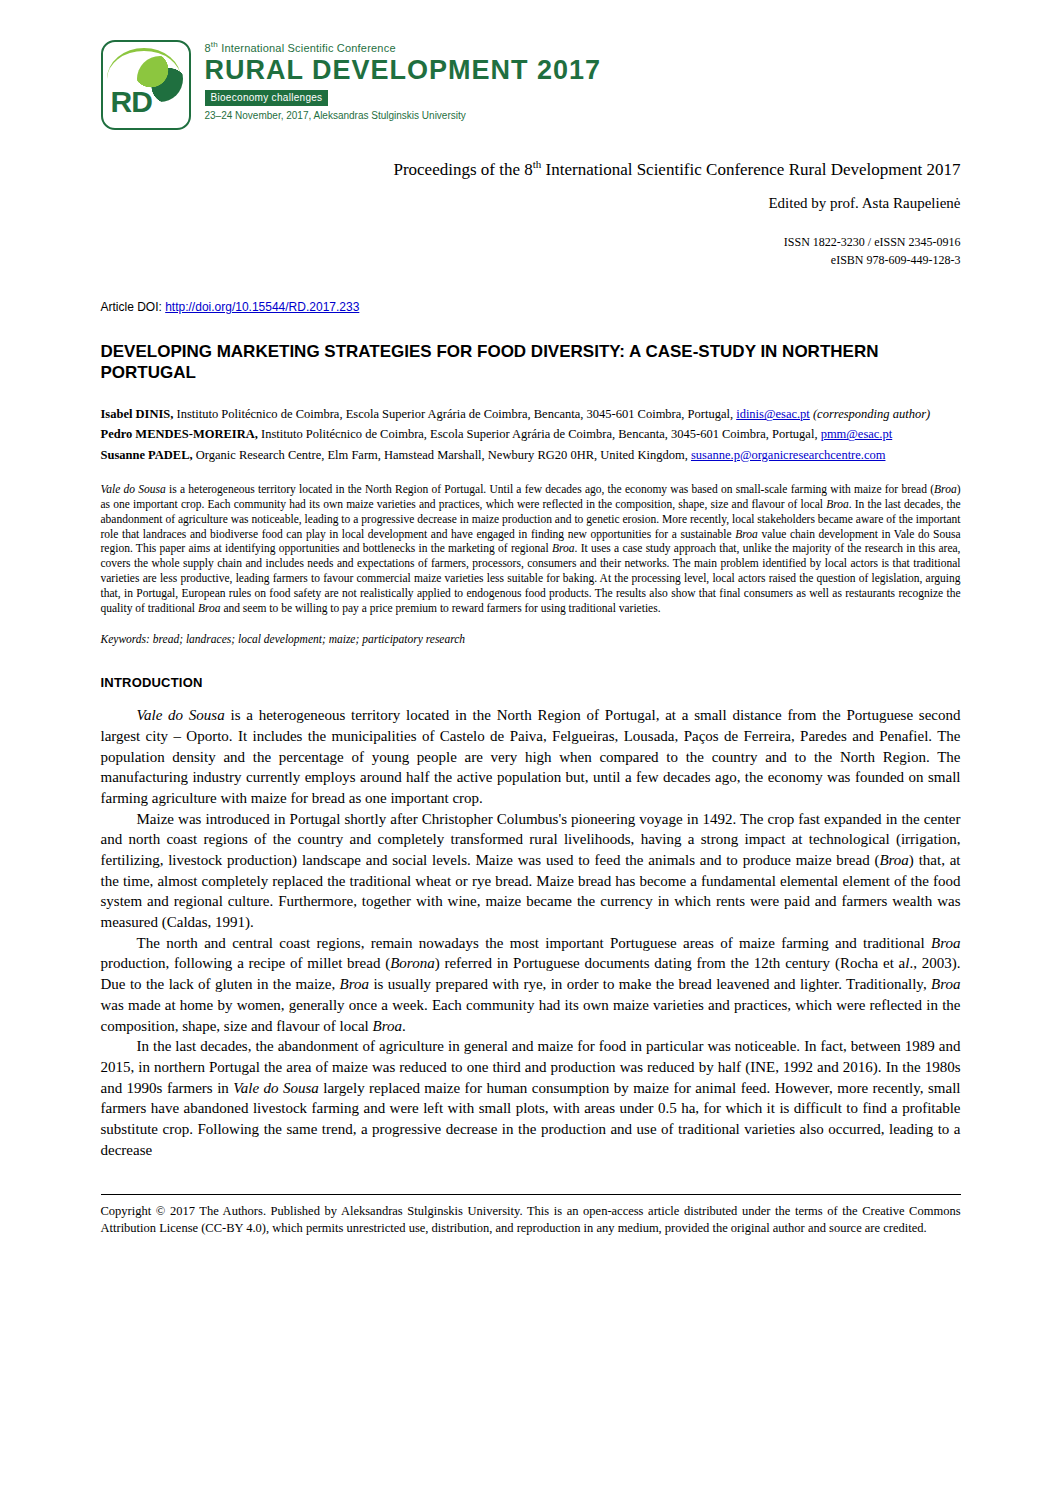RD
8th International Scientific Conference
RURAL DEVELOPMENT 2017
Bioeconomy challenges
23–24 November, 2017, Aleksandras Stulginskis University
Proceedings of the 8th International Scientific Conference Rural Development 2017
Edited by prof. Asta Raupelienė
ISSN 1822-3230 / eISSN 2345-0916
eISBN 978-609-449-128-3
Article DOI: http://doi.org/10.15544/RD.2017.233
Developing Marketing Strategies for Food Diversity: A Case-Study in Northern Portugal
Isabel DINIS, Instituto Politécnico de Coimbra, Escola Superior Agrária de Coimbra, Bencanta, 3045-601 Coimbra, Portugal, idinis@esac.pt (corresponding author)
Pedro MENDES-MOREIRA, Instituto Politécnico de Coimbra, Escola Superior Agrária de Coimbra, Bencanta, 3045-601 Coimbra, Portugal, pmm@esac.pt
Susanne PADEL, Organic Research Centre, Elm Farm, Hamstead Marshall, Newbury RG20 0HR, United Kingdom, susanne.p@organicresearchcentre.com
Vale do Sousa is a heterogeneous territory located in the North Region of Portugal. Until a few decades ago, the economy was based on small-scale farming with maize for bread (Broa) as one important crop. Each community had its own maize varieties and practices, which were reflected in the composition, shape, size and flavour of local Broa. In the last decades, the abandonment of agriculture was noticeable, leading to a progressive decrease in maize production and to genetic erosion. More recently, local stakeholders became aware of the important role that landraces and biodiverse food can play in local development and have engaged in finding new opportunities for a sustainable Broa value chain development in Vale do Sousa region. This paper aims at identifying opportunities and bottlenecks in the marketing of regional Broa. It uses a case study approach that, unlike the majority of the research in this area, covers the whole supply chain and includes needs and expectations of farmers, processors, consumers and their networks. The main problem identified by local actors is that traditional varieties are less productive, leading farmers to favour commercial maize varieties less suitable for baking. At the processing level, local actors raised the question of legislation, arguing that, in Portugal, European rules on food safety are not realistically applied to endogenous food products. The results also show that final consumers as well as restaurants recognize the quality of traditional Broa and seem to be willing to pay a price premium to reward farmers for using traditional varieties.
Keywords: bread; landraces; local development; maize; participatory research
INTRODUCTION
Vale do Sousa is a heterogeneous territory located in the North Region of Portugal, at a small distance from the Portuguese second largest city – Oporto. It includes the municipalities of Castelo de Paiva, Felgueiras, Lousada, Paços de Ferreira, Paredes and Penafiel. The population density and the percentage of young people are very high when compared to the country and to the North Region. The manufacturing industry currently employs around half the active population but, until a few decades ago, the economy was founded on small farming agriculture with maize for bread as one important crop.
Maize was introduced in Portugal shortly after Christopher Columbus's pioneering voyage in 1492. The crop fast expanded in the center and north coast regions of the country and completely transformed rural livelihoods, having a strong impact at technological (irrigation, fertilizing, livestock production) landscape and social levels. Maize was used to feed the animals and to produce maize bread (Broa) that, at the time, almost completely replaced the traditional wheat or rye bread. Maize bread has become a fundamental elemental element of the food system and regional culture. Furthermore, together with wine, maize became the currency in which rents were paid and farmers wealth was measured (Caldas, 1991).
The north and central coast regions, remain nowadays the most important Portuguese areas of maize farming and traditional Broa production, following a recipe of millet bread (Borona) referred in Portuguese documents dating from the 12th century (Rocha et al., 2003). Due to the lack of gluten in the maize, Broa is usually prepared with rye, in order to make the bread leavened and lighter. Traditionally, Broa was made at home by women, generally once a week. Each community had its own maize varieties and practices, which were reflected in the composition, shape, size and flavour of local Broa.
In the last decades, the abandonment of agriculture in general and maize for food in particular was noticeable. In fact, between 1989 and 2015, in northern Portugal the area of maize was reduced to one third and production was reduced by half (INE, 1992 and 2016). In the 1980s and 1990s farmers in Vale do Sousa largely replaced maize for human consumption by maize for animal feed. However, more recently, small farmers have abandoned livestock farming and were left with small plots, with areas under 0.5 ha, for which it is difficult to find a profitable substitute crop. Following the same trend, a progressive decrease in the production and use of traditional varieties also occurred, leading to a decrease
Copyright © 2017 The Authors. Published by Aleksandras Stulginskis University. This is an open-access article distributed under the terms of the Creative Commons Attribution License (CC-BY 4.0), which permits unrestricted use, distribution, and reproduction in any medium, provided the original author and source are credited.